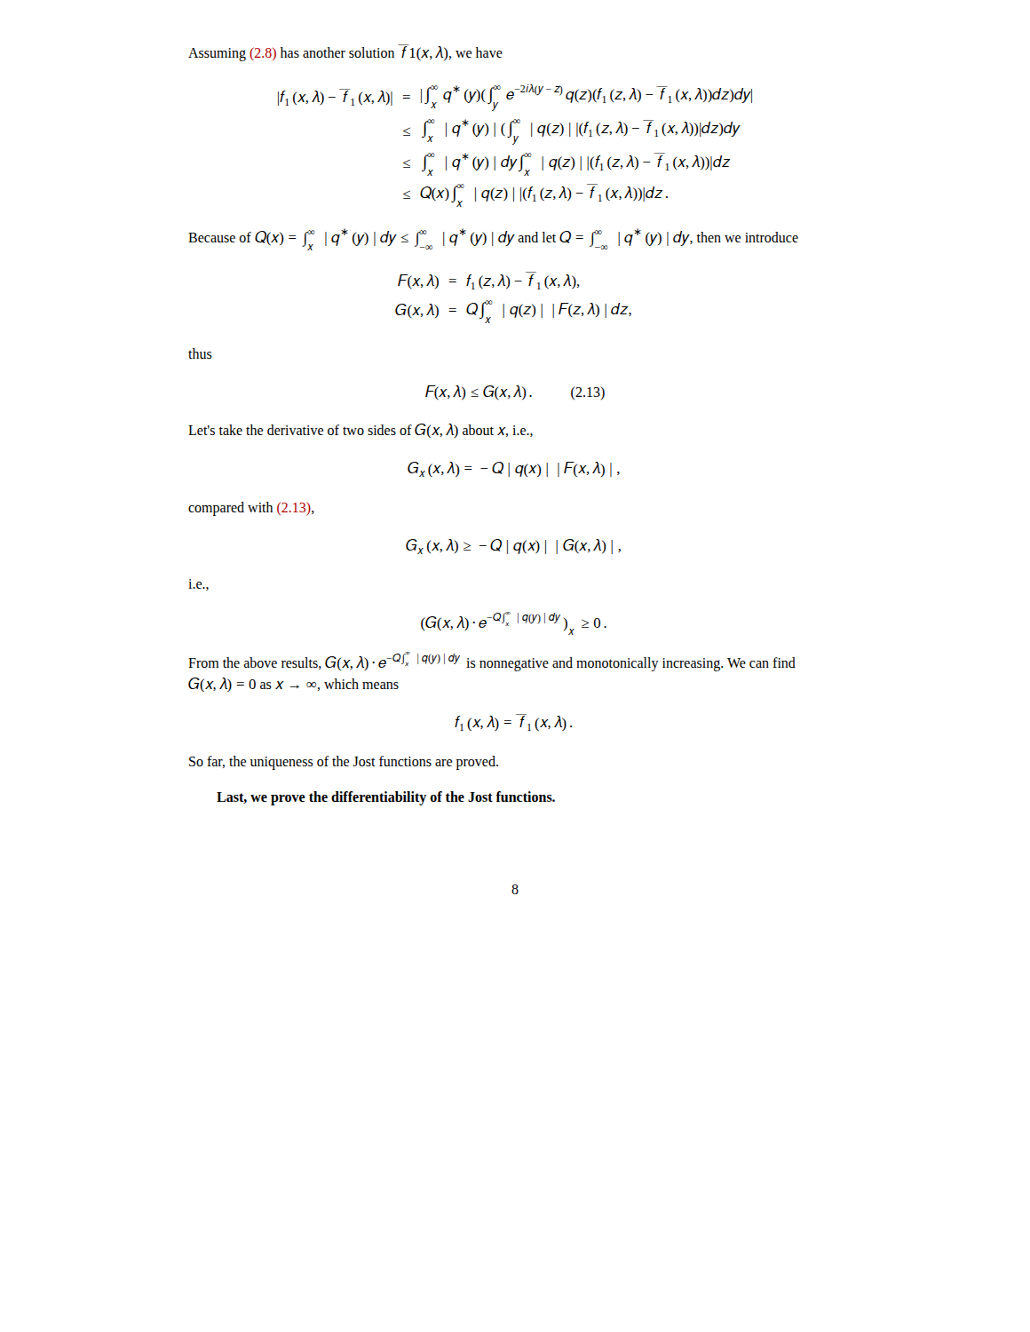Assuming (2.8) has another solution f―1(x,λ), we have
| f1(x,λ) − f―1(x,λ) |
=
| ∫x∞ q∗(y) ( ∫y∞ e−2iλ(y−z) q(z) ( f1(z,λ) − f―1(x,λ) ) dz ) dy |
≤
∫x∞ |q∗(y)| ( ∫y∞ |q(z)| | ( f1(z,λ) − f―1(x,λ) ) | dz ) dy
≤
∫x∞ |q∗(y)| dy ∫x∞ |q(z)| | ( f1(z,λ) − f―1(x,λ) ) | dz
≤
Q(x) ∫x∞ |q(z)| | ( f1(z,λ) − f―1(x,λ) ) | dz.
Because of Q(x)=∫x∞|q∗(y)|dy≤∫−∞∞|q∗(y)|dy and let Q=∫−∞∞|q∗(y)|dy, then we introduce
F(x,λ)
=
f1(z,λ) − f―1(x,λ),
G(x,λ)
=
Q ∫x∞ |q(z)| |F(z,λ)| dz,
thus
F(x,λ) ≤ G(x,λ). (2.13)
Let's take the derivative of two sides of G(x,λ) about x, i.e.,
Gx(x,λ) = −Q |q(x)| |F(x,λ)|,
compared with (2.13),
Gx(x,λ) ≥ −Q |q(x)| |G(x,λ)|,
i.e.,
( G(x,λ) ⋅ e−Q∫x∞|q(y)|dy ) x ≥ 0.
From the above results, G(x,λ)⋅e−Q∫x∞|q(y)|dy is nonnegative and monotonically increasing. We can find G(x,λ)=0 as x→∞, which means
f1(x,λ) = f―1(x,λ).
So far, the uniqueness of the Jost functions are proved.
Last, we prove the differentiability of the Jost functions.
8